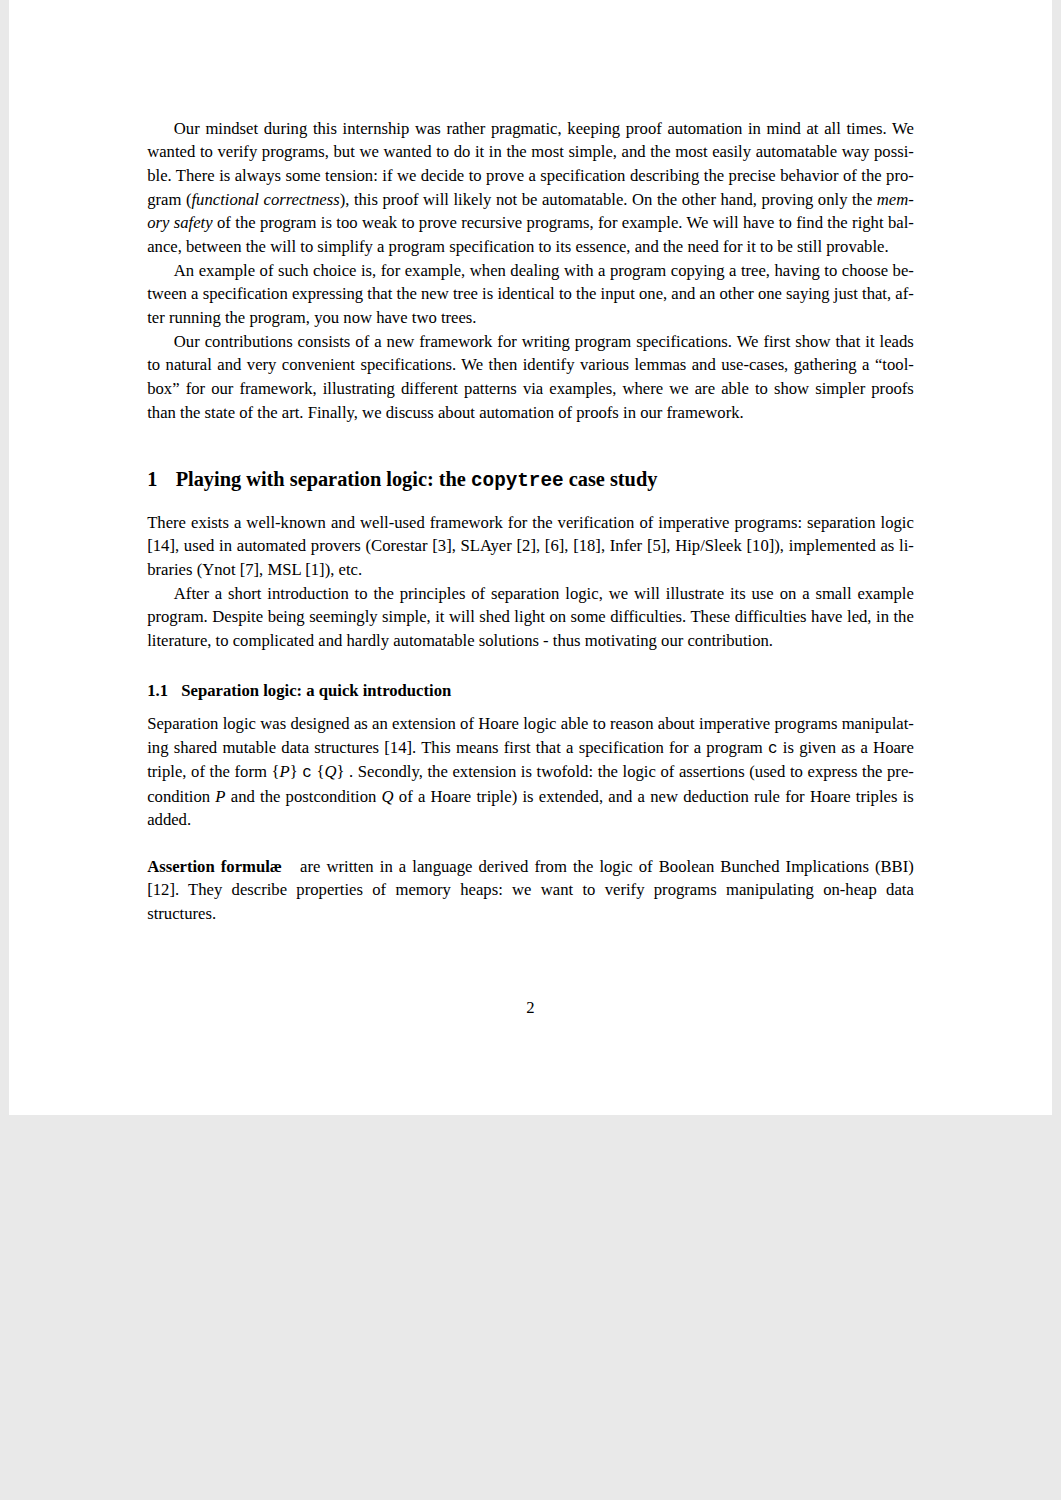Our mindset during this internship was rather pragmatic, keeping proof automation in mind at all times. We wanted to verify programs, but we wanted to do it in the most simple, and the most easily automatable way possible. There is always some tension: if we decide to prove a specification describing the precise behavior of the program (functional correctness), this proof will likely not be automatable. On the other hand, proving only the memory safety of the program is too weak to prove recursive programs, for example. We will have to find the right balance, between the will to simplify a program specification to its essence, and the need for it to be still provable.
An example of such choice is, for example, when dealing with a program copying a tree, having to choose between a specification expressing that the new tree is identical to the input one, and an other one saying just that, after running the program, you now have two trees.
Our contributions consists of a new framework for writing program specifications. We first show that it leads to natural and very convenient specifications. We then identify various lemmas and use-cases, gathering a “toolbox” for our framework, illustrating different patterns via examples, where we are able to show simpler proofs than the state of the art. Finally, we discuss about automation of proofs in our framework.
1 Playing with separation logic: the copytree case study
There exists a well-known and well-used framework for the verification of imperative programs: separation logic [14], used in automated provers (Corestar [3], SLAyer [2], [6], [18], Infer [5], Hip/Sleek [10]), implemented as libraries (Ynot [7], MSL [1]), etc.
After a short introduction to the principles of separation logic, we will illustrate its use on a small example program. Despite being seemingly simple, it will shed light on some difficulties. These difficulties have led, in the literature, to complicated and hardly automatable solutions - thus motivating our contribution.
1.1 Separation logic: a quick introduction
Separation logic was designed as an extension of Hoare logic able to reason about imperative programs manipulating shared mutable data structures [14]. This means first that a specification for a program c is given as a Hoare triple, of the form {P} c {Q} . Secondly, the extension is twofold: the logic of assertions (used to express the precondition P and the postcondition Q of a Hoare triple) is extended, and a new deduction rule for Hoare triples is added.
Assertion formulæ are written in a language derived from the logic of Boolean Bunched Implications (BBI) [12]. They describe properties of memory heaps: we want to verify programs manipulating on-heap data structures.
2